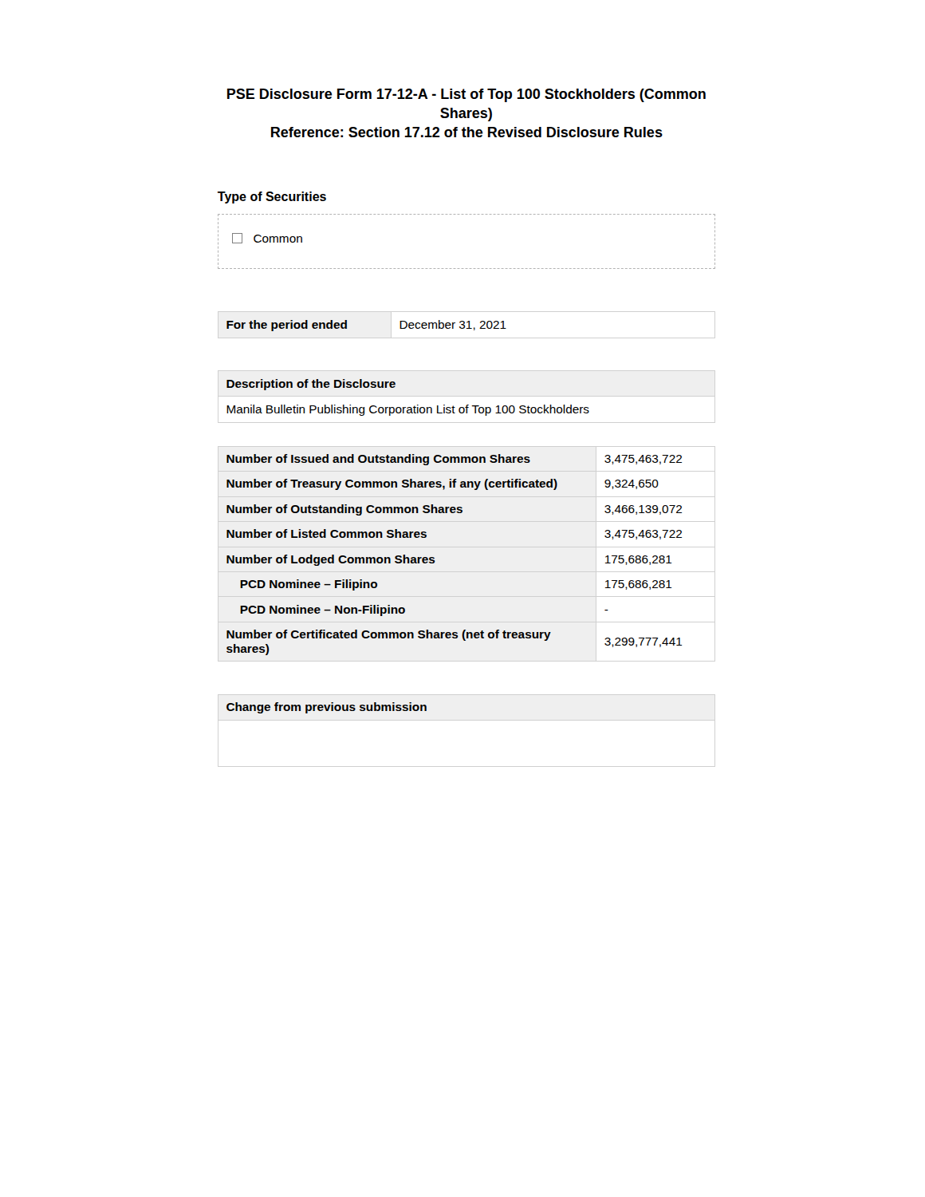PSE Disclosure Form 17-12-A - List of Top 100 Stockholders (Common Shares)
Reference: Section 17.12 of the Revised Disclosure Rules
Type of Securities
Common
| For the period ended | December 31, 2021 |
| Description of the Disclosure |
| Manila Bulletin Publishing Corporation List of Top 100 Stockholders |
| Number of Issued and Outstanding Common Shares | 3,475,463,722 |
| Number of Treasury Common Shares, if any (certificated) | 9,324,650 |
| Number of Outstanding Common Shares | 3,466,139,072 |
| Number of Listed Common Shares | 3,475,463,722 |
| Number of Lodged Common Shares | 175,686,281 |
| PCD Nominee – Filipino | 175,686,281 |
| PCD Nominee – Non-Filipino | - |
| Number of Certificated Common Shares (net of treasury shares) | 3,299,777,441 |
| Change from previous submission |